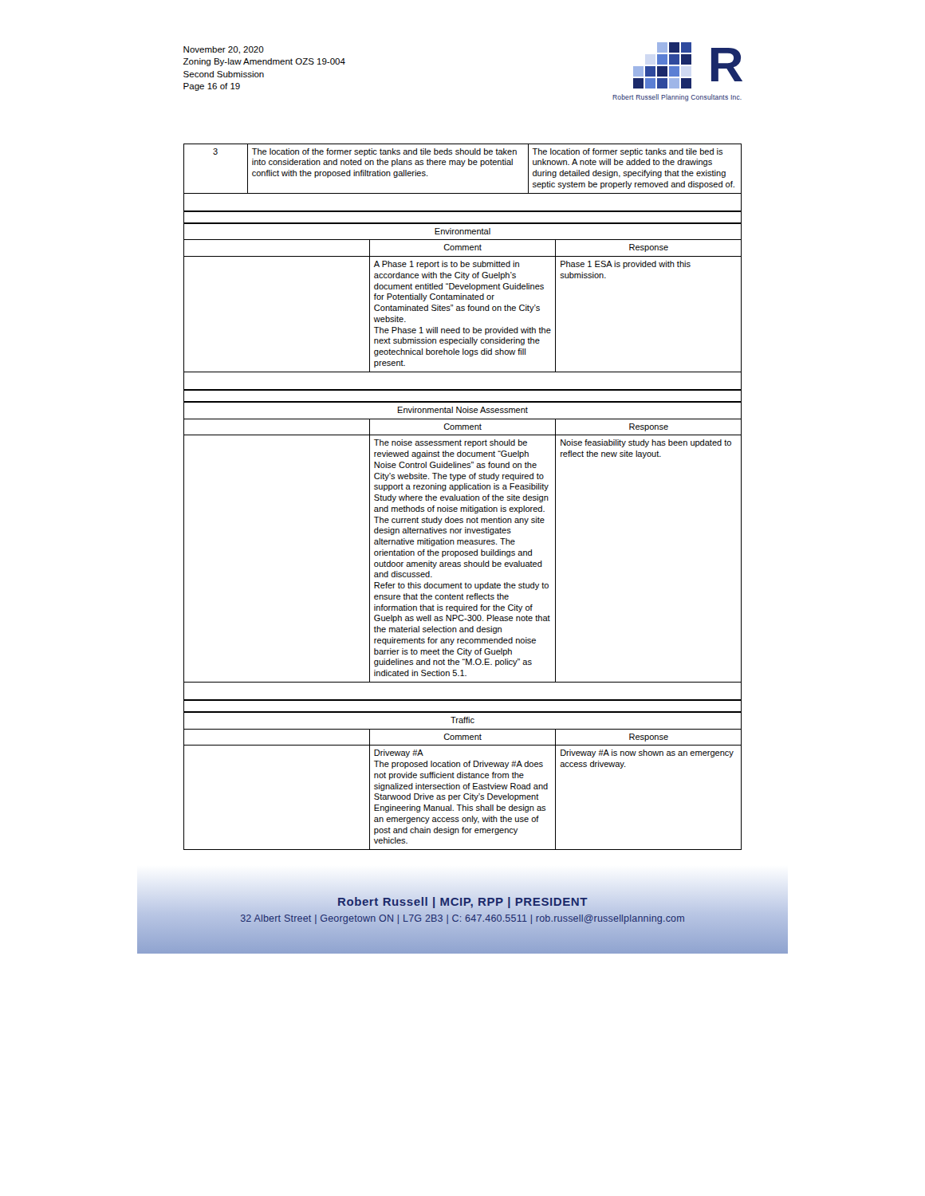November 20, 2020
Zoning By-law Amendment OZS 19-004
Second Submission
Page 16 of 19
R
Robert Russell Planning Consultants Inc.
| 3 | The location of the former septic tanks and tile beds should be taken into consideration and noted on the plans as there may be potential conflict with the proposed infiltration galleries. | The location of former septic tanks and tile bed is unknown. A note will be added to the drawings during detailed design, specifying that the existing septic system be properly removed and disposed of. |
| Environmental |
| | Comment | Response |
| | A Phase 1 report is to be submitted in accordance with the City of Guelph’s document entitled “Development Guidelines for Potentially Contaminated or Contaminated Sites” as found on the City’s website. The Phase 1 will need to be provided with the next submission especially considering the geotechnical borehole logs did show fill present. | Phase 1 ESA is provided with this submission. |
| Environmental Noise Assessment |
| | Comment | Response |
| | The noise assessment report should be reviewed against the document “Guelph Noise Control Guidelines” as found on the City’s website. The type of study required to support a rezoning application is a Feasibility Study where the evaluation of the site design and methods of noise mitigation is explored. The current study does not mention any site design alternatives nor investigates alternative mitigation measures. The orientation of the proposed buildings and outdoor amenity areas should be evaluated and discussed. Refer to this document to update the study to ensure that the content reflects the information that is required for the City of Guelph as well as NPC-300. Please note that the material selection and design requirements for any recommended noise barrier is to meet the City of Guelph guidelines and not the “M.O.E. policy” as indicated in Section 5.1. | Noise feasiability study has been updated to reflect the new site layout. |
| Traffic |
| | Comment | Response |
| | Driveway #A The proposed location of Driveway #A does not provide sufficient distance from the signalized intersection of Eastview Road and Starwood Drive as per City’s Development Engineering Manual. This shall be design as an emergency access only, with the use of post and chain design for emergency vehicles. | Driveway #A is now shown as an emergency access driveway. |
Robert Russell | MCIP, RPP | PRESIDENT
32 Albert Street | Georgetown ON | L7G 2B3 | C: 647.460.5511 | rob.russell@russellplanning.com